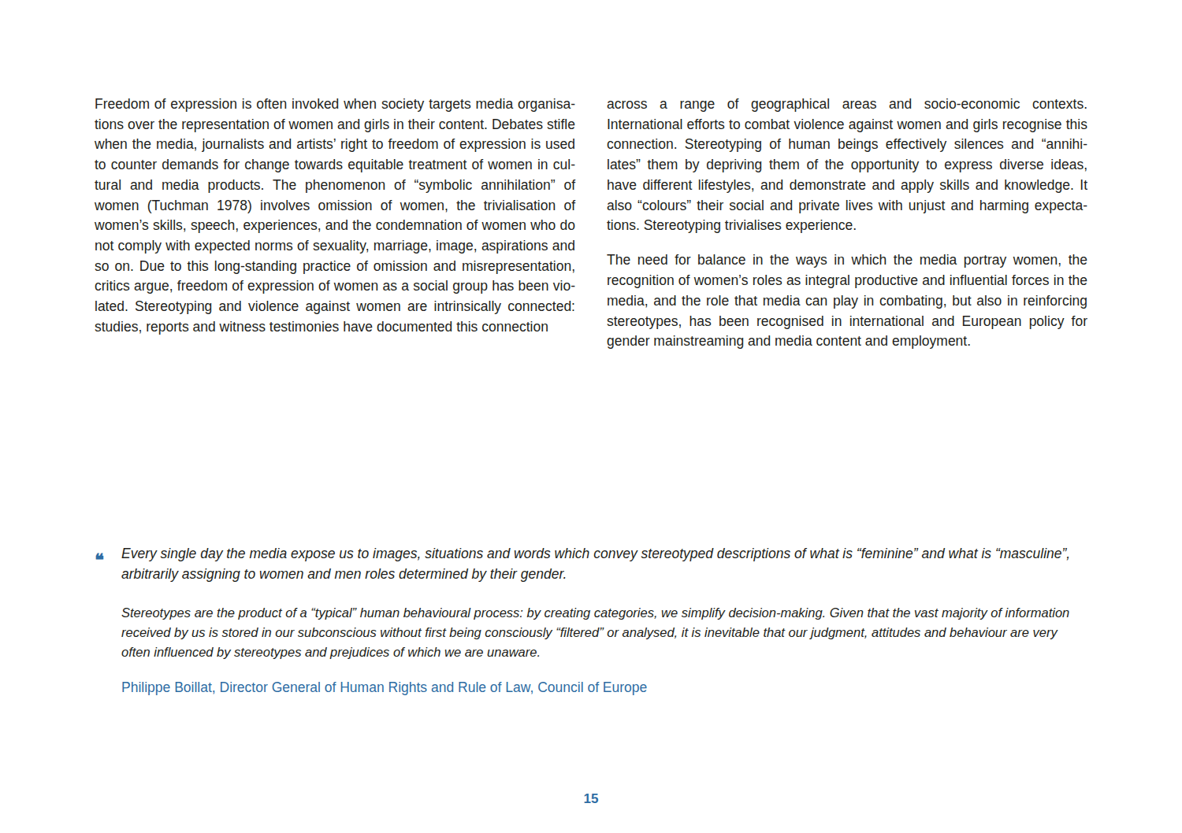Freedom of expression is often invoked when society targets media organisations over the representation of women and girls in their content. Debates stifle when the media, journalists and artists’ right to freedom of expression is used to counter demands for change towards equitable treatment of women in cultural and media products. The phenomenon of “symbolic annihilation” of women (Tuchman 1978) involves omission of women, the trivialisation of women’s skills, speech, experiences, and the condemnation of women who do not comply with expected norms of sexuality, marriage, image, aspirations and so on. Due to this long-standing practice of omission and misrepresentation, critics argue, freedom of expression of women as a social group has been violated. Stereotyping and violence against women are intrinsically connected: studies, reports and witness testimonies have documented this connection
across a range of geographical areas and socio-economic contexts. International efforts to combat violence against women and girls recognise this connection. Stereotyping of human beings effectively silences and “annihilates” them by depriving them of the opportunity to express diverse ideas, have different lifestyles, and demonstrate and apply skills and knowledge. It also “colours” their social and private lives with unjust and harming expectations. Stereotyping trivialises experience.
The need for balance in the ways in which the media portray women, the recognition of women’s roles as integral productive and influential forces in the media, and the role that media can play in combating, but also in reinforcing stereotypes, has been recognised in international and European policy for gender mainstreaming and media content and employment.
❞
Every single day the media expose us to images, situations and words which convey stereotyped descriptions of what is “feminine” and what is “masculine”, arbitrarily assigning to women and men roles determined by their gender.
Stereotypes are the product of a “typical” human behavioural process: by creating categories, we simplify decision-making. Given that the vast majority of information received by us is stored in our subconscious without first being consciously “filtered” or analysed, it is inevitable that our judgment, attitudes and behaviour are very often influenced by stereotypes and prejudices of which we are unaware.
Philippe Boillat, Director General of Human Rights and Rule of Law, Council of Europe
15